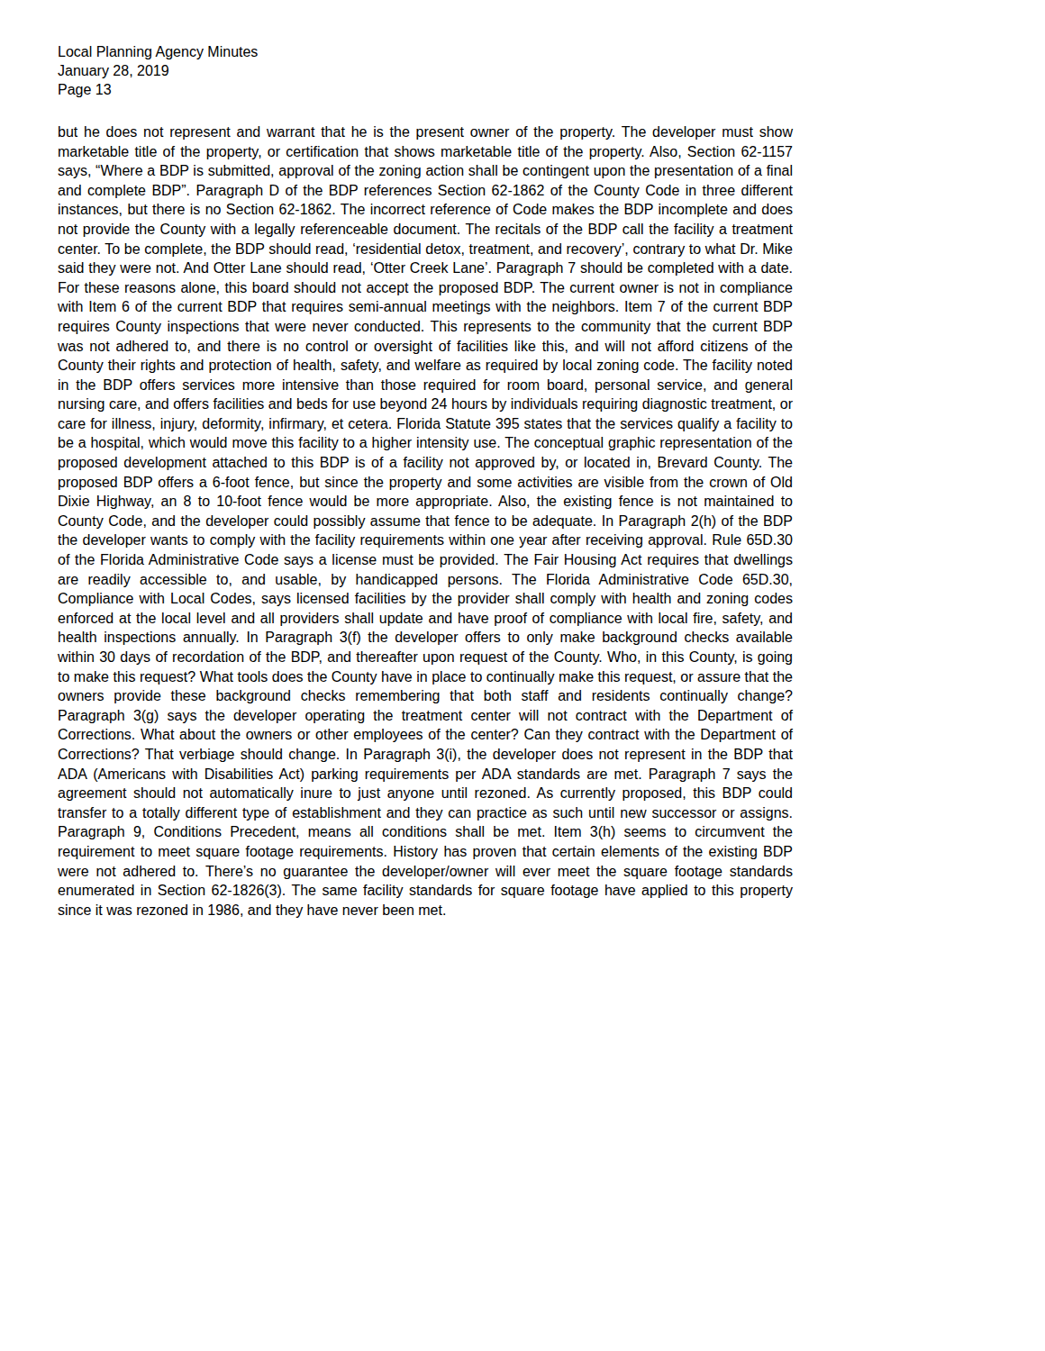Local Planning Agency Minutes
January 28, 2019
Page 13
but he does not represent and warrant that he is the present owner of the property. The developer must show marketable title of the property, or certification that shows marketable title of the property. Also, Section 62-1157 says, “Where a BDP is submitted, approval of the zoning action shall be contingent upon the presentation of a final and complete BDP”. Paragraph D of the BDP references Section 62-1862 of the County Code in three different instances, but there is no Section 62-1862. The incorrect reference of Code makes the BDP incomplete and does not provide the County with a legally referenceable document. The recitals of the BDP call the facility a treatment center. To be complete, the BDP should read, ‘residential detox, treatment, and recovery’, contrary to what Dr. Mike said they were not. And Otter Lane should read, ‘Otter Creek Lane’. Paragraph 7 should be completed with a date. For these reasons alone, this board should not accept the proposed BDP. The current owner is not in compliance with Item 6 of the current BDP that requires semi-annual meetings with the neighbors. Item 7 of the current BDP requires County inspections that were never conducted. This represents to the community that the current BDP was not adhered to, and there is no control or oversight of facilities like this, and will not afford citizens of the County their rights and protection of health, safety, and welfare as required by local zoning code. The facility noted in the BDP offers services more intensive than those required for room board, personal service, and general nursing care, and offers facilities and beds for use beyond 24 hours by individuals requiring diagnostic treatment, or care for illness, injury, deformity, infirmary, et cetera. Florida Statute 395 states that the services qualify a facility to be a hospital, which would move this facility to a higher intensity use. The conceptual graphic representation of the proposed development attached to this BDP is of a facility not approved by, or located in, Brevard County. The proposed BDP offers a 6-foot fence, but since the property and some activities are visible from the crown of Old Dixie Highway, an 8 to 10-foot fence would be more appropriate. Also, the existing fence is not maintained to County Code, and the developer could possibly assume that fence to be adequate. In Paragraph 2(h) of the BDP the developer wants to comply with the facility requirements within one year after receiving approval. Rule 65D.30 of the Florida Administrative Code says a license must be provided. The Fair Housing Act requires that dwellings are readily accessible to, and usable, by handicapped persons. The Florida Administrative Code 65D.30, Compliance with Local Codes, says licensed facilities by the provider shall comply with health and zoning codes enforced at the local level and all providers shall update and have proof of compliance with local fire, safety, and health inspections annually. In Paragraph 3(f) the developer offers to only make background checks available within 30 days of recordation of the BDP, and thereafter upon request of the County. Who, in this County, is going to make this request? What tools does the County have in place to continually make this request, or assure that the owners provide these background checks remembering that both staff and residents continually change? Paragraph 3(g) says the developer operating the treatment center will not contract with the Department of Corrections. What about the owners or other employees of the center? Can they contract with the Department of Corrections? That verbiage should change. In Paragraph 3(i), the developer does not represent in the BDP that ADA (Americans with Disabilities Act) parking requirements per ADA standards are met. Paragraph 7 says the agreement should not automatically inure to just anyone until rezoned. As currently proposed, this BDP could transfer to a totally different type of establishment and they can practice as such until new successor or assigns. Paragraph 9, Conditions Precedent, means all conditions shall be met. Item 3(h) seems to circumvent the requirement to meet square footage requirements. History has proven that certain elements of the existing BDP were not adhered to. There’s no guarantee the developer/owner will ever meet the square footage standards enumerated in Section 62-1826(3). The same facility standards for square footage have applied to this property since it was rezoned in 1986, and they have never been met.